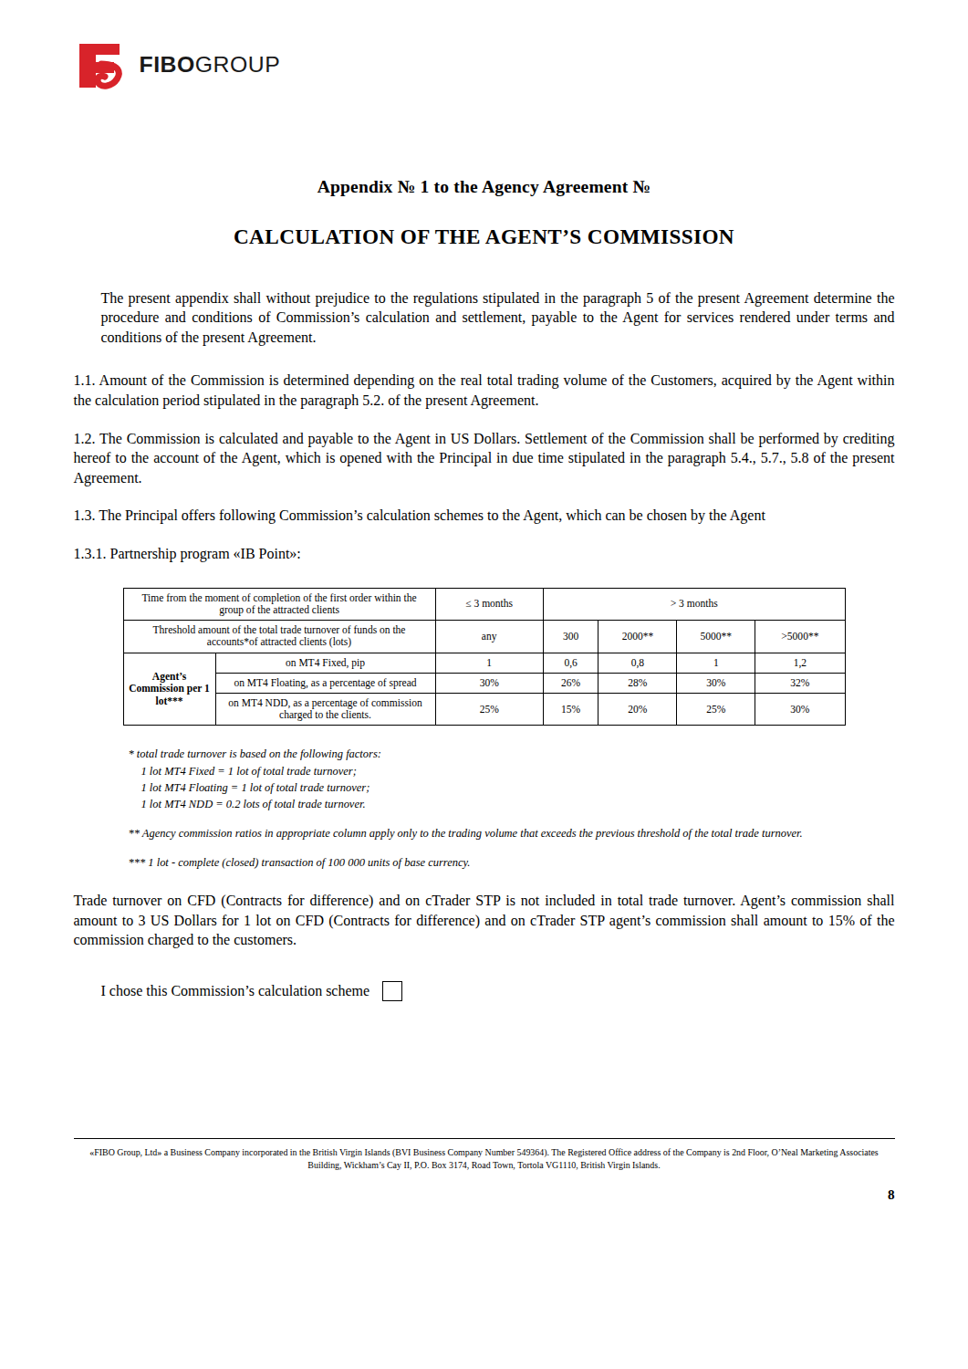FIBO GROUP
Appendix № 1 to the Agency Agreement №
CALCULATION OF THE AGENT’S COMMISSION
The present appendix shall without prejudice to the regulations stipulated in the paragraph 5 of the present Agreement determine the procedure and conditions of Commission’s calculation and settlement, payable to the Agent for services rendered under terms and conditions of the present Agreement.
1.1. Amount of the Commission is determined depending on the real total trading volume of the Customers, acquired by the Agent within the calculation period stipulated in the paragraph 5.2. of the present Agreement.
1.2. The Commission is calculated and payable to the Agent in US Dollars. Settlement of the Commission shall be performed by crediting hereof to the account of the Agent, which is opened with the Principal in due time stipulated in the paragraph 5.4., 5.7., 5.8 of the present Agreement.
1.3. The Principal offers following Commission’s calculation schemes to the Agent, which can be chosen by the Agent
1.3.1. Partnership program «IB Point»:
| Time from the moment of completion of the first order within the group of the attracted clients | ≤ 3 months | > 3 months |
| Threshold amount of the total trade turnover of funds on the accounts*of attracted clients (lots) | any | 300 | 2000** | 5000** | >5000** |
| Agent’s Commission per 1 lot*** | on MT4 Fixed, pip | 1 | 0,6 | 0,8 | 1 | 1,2 |
| on MT4 Floating, as a percentage of spread | 30% | 26% | 28% | 30% | 32% |
| on MT4 NDD, as a percentage of commission charged to the clients. | 25% | 15% | 20% | 25% | 30% |
* total trade turnover is based on the following factors: 1 lot MT4 Fixed = 1 lot of total trade turnover; 1 lot MT4 Floating = 1 lot of total trade turnover; 1 lot MT4 NDD = 0.2 lots of total trade turnover.
** Agency commission ratios in appropriate column apply only to the trading volume that exceeds the previous threshold of the total trade turnover.
*** 1 lot - complete (closed) transaction of 100 000 units of base currency.
Trade turnover on CFD (Contracts for difference) and on cTrader STP is not included in total trade turnover. Agent’s commission shall amount to 3 US Dollars for 1 lot on CFD (Contracts for difference) and on cTrader STP agent’s commission shall amount to 15% of the commission charged to the customers.
I chose this Commission’s calculation scheme
«FIBO Group, Ltd» a Business Company incorporated in the British Virgin Islands (BVI Business Company Number 549364). The Registered Office address of the Company is 2nd Floor, O’Neal Marketing Associates Building, Wickham’s Cay II, P.O. Box 3174, Road Town, Tortola VG1110, British Virgin Islands.
8